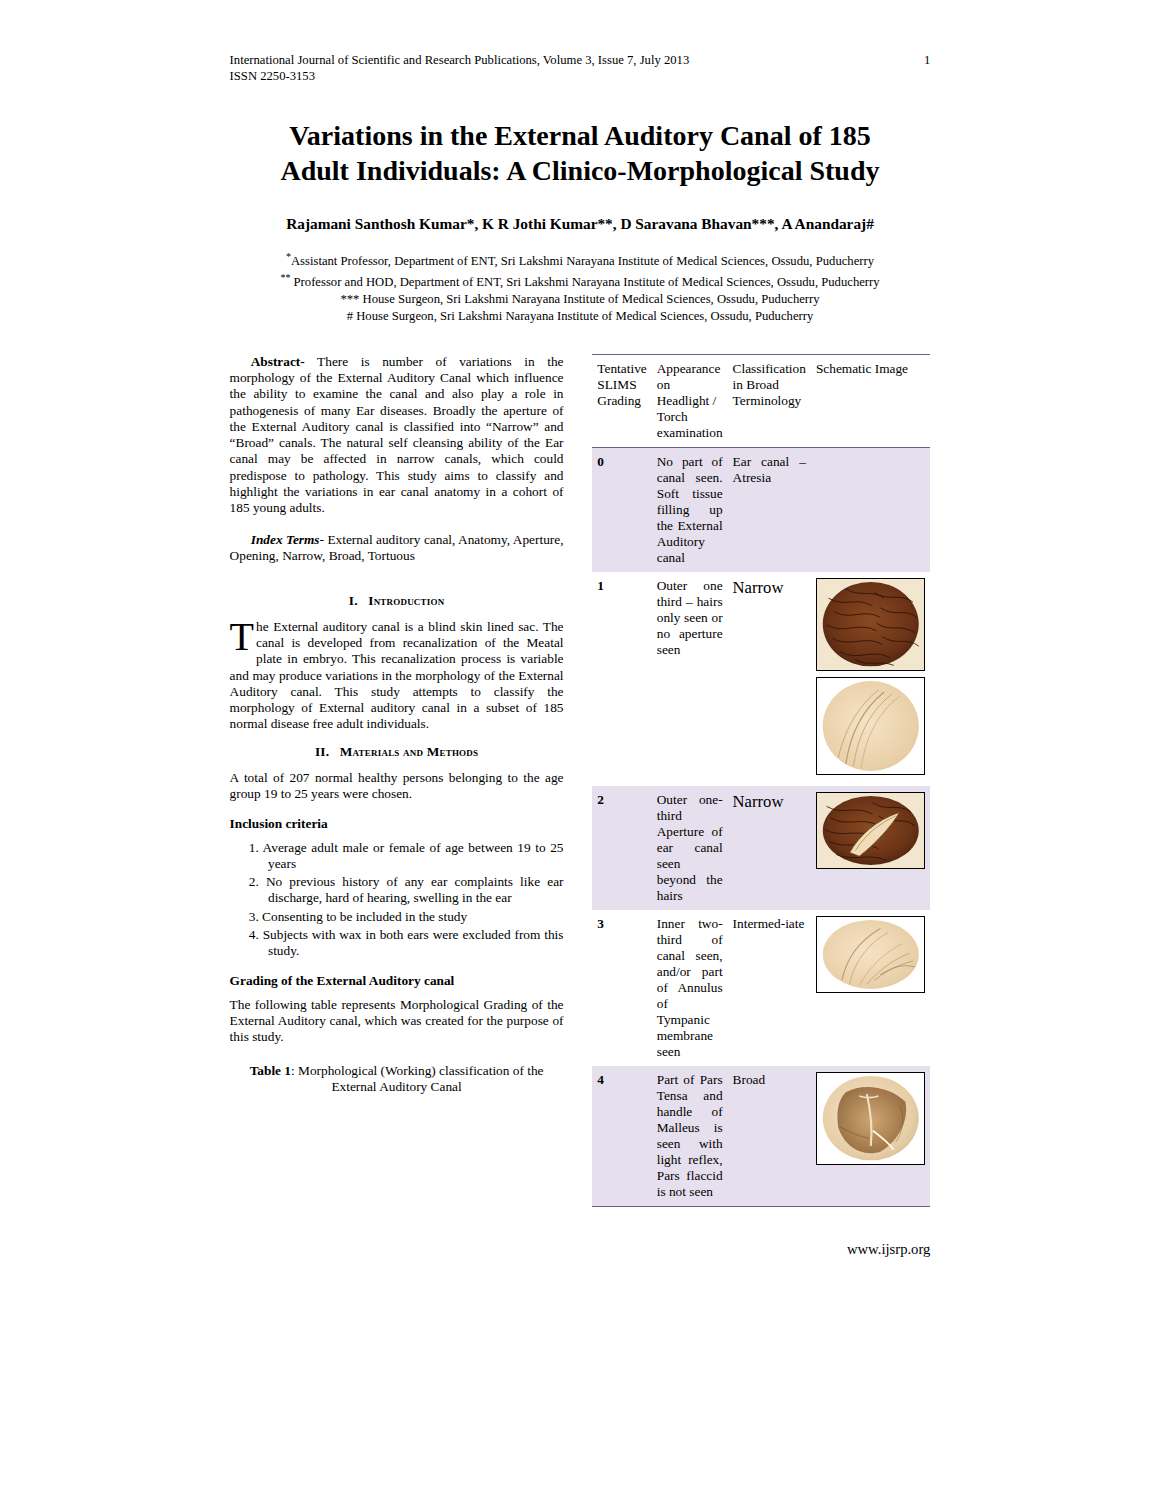International Journal of Scientific and Research Publications, Volume 3, Issue 7, July 2013
ISSN 2250-3153 1
Variations in the External Auditory Canal of 185 Adult Individuals: A Clinico-Morphological Study
Rajamani Santhosh Kumar*, K R Jothi Kumar**, D Saravana Bhavan***, A Anandaraj#
*Assistant Professor, Department of ENT, Sri Lakshmi Narayana Institute of Medical Sciences, Ossudu, Puducherry
** Professor and HOD, Department of ENT, Sri Lakshmi Narayana Institute of Medical Sciences, Ossudu, Puducherry
*** House Surgeon, Sri Lakshmi Narayana Institute of Medical Sciences, Ossudu, Puducherry
# House Surgeon, Sri Lakshmi Narayana Institute of Medical Sciences, Ossudu, Puducherry
Abstract- There is number of variations in the morphology of the External Auditory Canal which influence the ability to examine the canal and also play a role in pathogenesis of many Ear diseases. Broadly the aperture of the External Auditory canal is classified into “Narrow” and “Broad” canals. The natural self cleansing ability of the Ear canal may be affected in narrow canals, which could predispose to pathology. This study aims to classify and highlight the variations in ear canal anatomy in a cohort of 185 young adults.
Index Terms- External auditory canal, Anatomy, Aperture, Opening, Narrow, Broad, Tortuous
I. Introduction
The External auditory canal is a blind skin lined sac. The canal is developed from recanalization of the Meatal plate in embryo. This recanalization process is variable and may produce variations in the morphology of the External Auditory canal. This study attempts to classify the morphology of External auditory canal in a subset of 185 normal disease free adult individuals.
II. Materials and Methods
A total of 207 normal healthy persons belonging to the age group 19 to 25 years were chosen.
Inclusion criteria
1. Average adult male or female of age between 19 to 25 years
2. No previous history of any ear complaints like ear discharge, hard of hearing, swelling in the ear
3. Consenting to be included in the study
4. Subjects with wax in both ears were excluded from this study.
Grading of the External Auditory canal
The following table represents Morphological Grading of the External Auditory canal, which was created for the purpose of this study.
Table 1: Morphological (Working) classification of the External Auditory Canal
| Tentative SLIMS Grading | Appearance on Headlight / Torch examination | Classification in Broad Terminology | Schematic Image |
| --- | --- | --- | --- |
| 0 | No part of canal seen. Soft tissue filling up the External Auditory canal | Ear canal – Atresia | |
| 1 | Outer one third – hairs only seen or no aperture seen | Narrow | |
| 2 | Outer one-third Aperture of ear canal seen beyond the hairs | Narrow | |
| 3 | Inner two-third of canal seen, and/or part of Annulus of Tympanic membrane seen | Intermed-iate | |
| 4 | Part of Pars Tensa and handle of Malleus is seen with light reflex, Pars flaccid is not seen | Broad | |
www.ijsrp.org